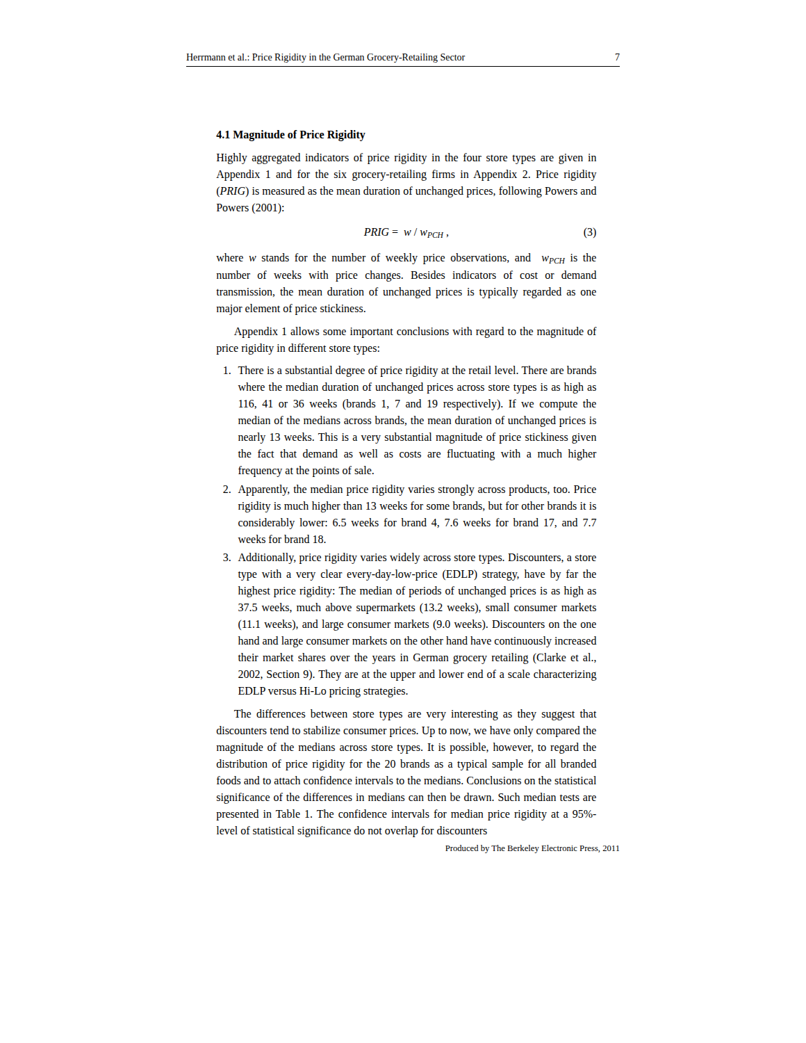Herrmann et al.: Price Rigidity in the German Grocery-Retailing Sector 7
4.1 Magnitude of Price Rigidity
Highly aggregated indicators of price rigidity in the four store types are given in Appendix 1 and for the six grocery-retailing firms in Appendix 2. Price rigidity (PRIG) is measured as the mean duration of unchanged prices, following Powers and Powers (2001):
PRIG = w / wPCH , (3)
where w stands for the number of weekly price observations, and wPCH is the number of weeks with price changes. Besides indicators of cost or demand transmission, the mean duration of unchanged prices is typically regarded as one major element of price stickiness.
Appendix 1 allows some important conclusions with regard to the magnitude of price rigidity in different store types:
There is a substantial degree of price rigidity at the retail level. There are brands where the median duration of unchanged prices across store types is as high as 116, 41 or 36 weeks (brands 1, 7 and 19 respectively). If we compute the median of the medians across brands, the mean duration of unchanged prices is nearly 13 weeks. This is a very substantial magnitude of price stickiness given the fact that demand as well as costs are fluctuating with a much higher frequency at the points of sale.
Apparently, the median price rigidity varies strongly across products, too. Price rigidity is much higher than 13 weeks for some brands, but for other brands it is considerably lower: 6.5 weeks for brand 4, 7.6 weeks for brand 17, and 7.7 weeks for brand 18.
Additionally, price rigidity varies widely across store types. Discounters, a store type with a very clear every-day-low-price (EDLP) strategy, have by far the highest price rigidity: The median of periods of unchanged prices is as high as 37.5 weeks, much above supermarkets (13.2 weeks), small consumer markets (11.1 weeks), and large consumer markets (9.0 weeks). Discounters on the one hand and large consumer markets on the other hand have continuously increased their market shares over the years in German grocery retailing (Clarke et al., 2002, Section 9). They are at the upper and lower end of a scale characterizing EDLP versus Hi-Lo pricing strategies.
The differences between store types are very interesting as they suggest that discounters tend to stabilize consumer prices. Up to now, we have only compared the magnitude of the medians across store types. It is possible, however, to regard the distribution of price rigidity for the 20 brands as a typical sample for all branded foods and to attach confidence intervals to the medians. Conclusions on the statistical significance of the differences in medians can then be drawn. Such median tests are presented in Table 1. The confidence intervals for median price rigidity at a 95%-level of statistical significance do not overlap for discounters
Produced by The Berkeley Electronic Press, 2011